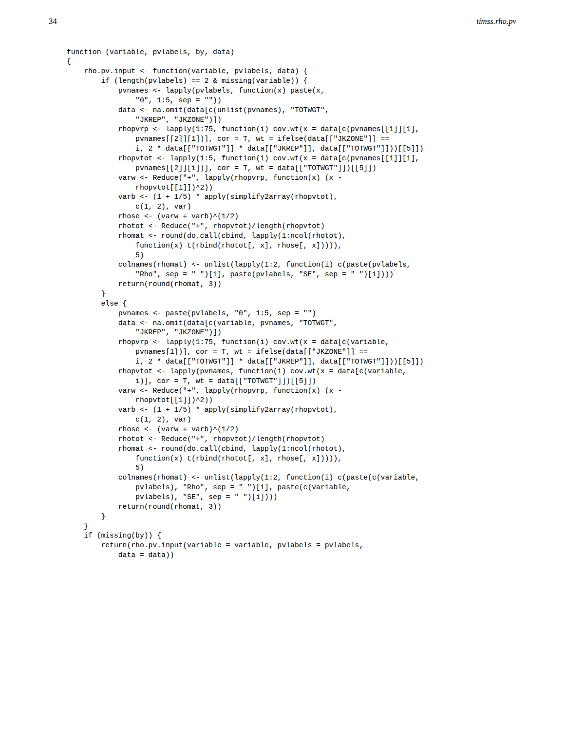34 timss.rho.pv
function (variable, pvlabels, by, data)
{
    rho.pv.input <- function(variable, pvlabels, data) {
        if (length(pvlabels) == 2 & missing(variable)) {
            pvnames <- lapply(pvlabels, function(x) paste(x,
                "0", 1:5, sep = ""))
            data <- na.omit(data[c(unlist(pvnames), "TOTWGT",
                "JKREP", "JKZONE")])
            rhopvrp <- lapply(1:75, function(i) cov.wt(x = data[c(pvnames[[1]][1],
                pvnames[[2]][1])], cor = T, wt = ifelse(data[["JKZONE"]] ==
                i, 2 * data[["TOTWGT"]] * data[["JKREP"]], data[["TOTWGT"]]))[[5]])
            rhopvtot <- lapply(1:5, function(i) cov.wt(x = data[c(pvnames[[1]][i],
                pvnames[[2]][i])], cor = T, wt = data[["TOTWGT"]])[[5]])
            varw <- Reduce("+", lapply(rhopvrp, function(x) (x -
                rhopvtot[[1]])^2))
            varb <- (1 + 1/5) * apply(simplify2array(rhopvtot),
                c(1, 2), var)
            rhose <- (varw + varb)^(1/2)
            rhotot <- Reduce("+", rhopvtot)/length(rhopvtot)
            rhomat <- round(do.call(cbind, lapply(1:ncol(rhotot),
                function(x) t(rbind(rhotot[, x], rhose[, x])))),
                5)
            colnames(rhomat) <- unlist(lapply(1:2, function(i) c(paste(pvlabels,
                "Rho", sep = " ")[i], paste(pvlabels, "SE", sep = " ")[i])))
            return(round(rhomat, 3))
        }
        else {
            pvnames <- paste(pvlabels, "0", 1:5, sep = "")
            data <- na.omit(data[c(variable, pvnames, "TOTWGT",
                "JKREP", "JKZONE")])
            rhopvrp <- lapply(1:75, function(i) cov.wt(x = data[c(variable,
                pvnames[1])], cor = T, wt = ifelse(data[["JKZONE"]] ==
                i, 2 * data[["TOTWGT"]] * data[["JKREP"]], data[["TOTWGT"]]))[[5]])
            rhopvtot <- lapply(pvnames, function(i) cov.wt(x = data[c(variable,
                i)], cor = T, wt = data[["TOTWGT"]])[[5]])
            varw <- Reduce("+", lapply(rhopvrp, function(x) (x -
                rhopvtot[[1]])^2))
            varb <- (1 + 1/5) * apply(simplify2array(rhopvtot),
                c(1, 2), var)
            rhose <- (varw + varb)^(1/2)
            rhotot <- Reduce("+", rhopvtot)/length(rhopvtot)
            rhomat <- round(do.call(cbind, lapply(1:ncol(rhotot),
                function(x) t(rbind(rhotot[, x], rhose[, x])))),
                5)
            colnames(rhomat) <- unlist(lapply(1:2, function(i) c(paste(c(variable,
                pvlabels), "Rho", sep = " ")[i], paste(c(variable,
                pvlabels), "SE", sep = " ")[i])))
            return(round(rhomat, 3))
        }
    }
    if (missing(by)) {
        return(rho.pv.input(variable = variable, pvlabels = pvlabels,
            data = data))